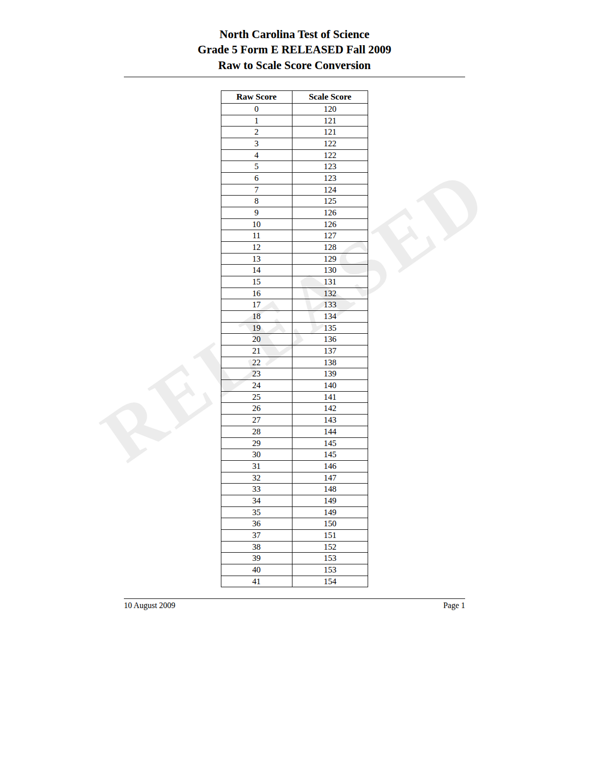RELEASED
North Carolina Test of Science Grade 5 Form E RELEASED Fall 2009 Raw to Scale Score Conversion
| Raw Score | Scale Score |
| --- | --- |
| 0 | 120 |
| 1 | 121 |
| 2 | 121 |
| 3 | 122 |
| 4 | 122 |
| 5 | 123 |
| 6 | 123 |
| 7 | 124 |
| 8 | 125 |
| 9 | 126 |
| 10 | 126 |
| 11 | 127 |
| 12 | 128 |
| 13 | 129 |
| 14 | 130 |
| 15 | 131 |
| 16 | 132 |
| 17 | 133 |
| 18 | 134 |
| 19 | 135 |
| 20 | 136 |
| 21 | 137 |
| 22 | 138 |
| 23 | 139 |
| 24 | 140 |
| 25 | 141 |
| 26 | 142 |
| 27 | 143 |
| 28 | 144 |
| 29 | 145 |
| 30 | 145 |
| 31 | 146 |
| 32 | 147 |
| 33 | 148 |
| 34 | 149 |
| 35 | 149 |
| 36 | 150 |
| 37 | 151 |
| 38 | 152 |
| 39 | 153 |
| 40 | 153 |
| 41 | 154 |
10 August 2009 Page 1